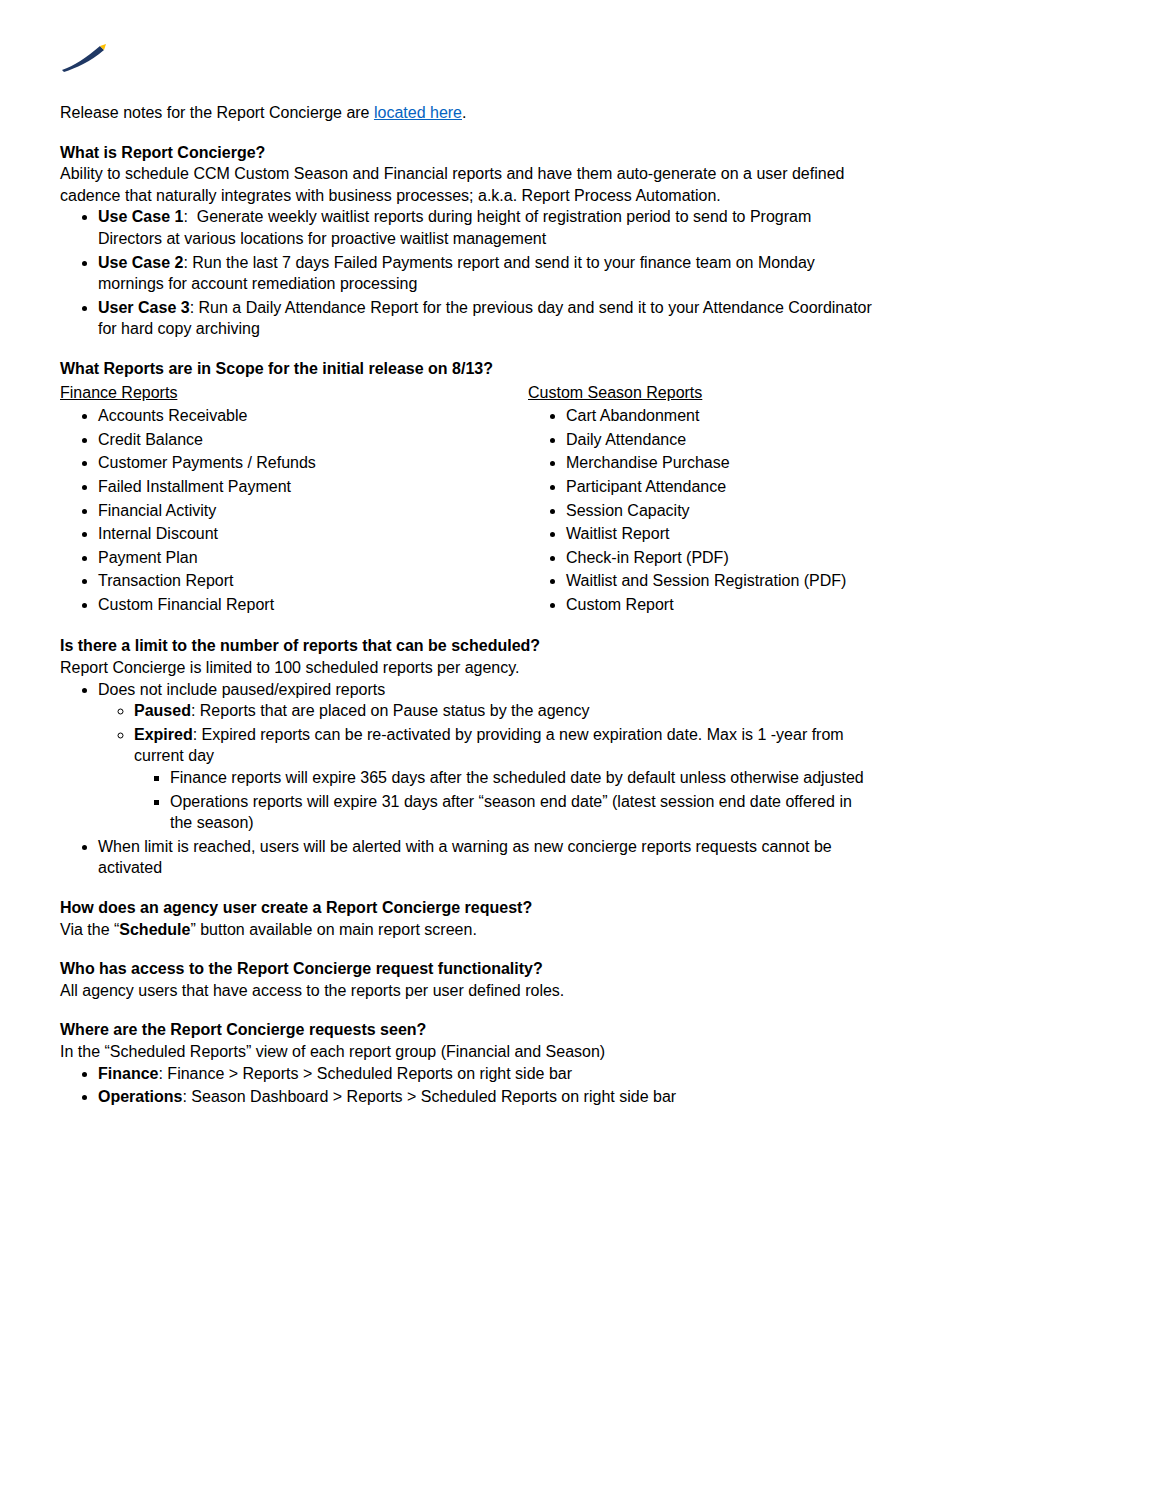Release notes for the Report Concierge are located here.
What is Report Concierge?
Ability to schedule CCM Custom Season and Financial reports and have them auto-generate on a user defined cadence that naturally integrates with business processes; a.k.a. Report Process Automation.
Use Case 1: Generate weekly waitlist reports during height of registration period to send to Program Directors at various locations for proactive waitlist management
Use Case 2: Run the last 7 days Failed Payments report and send it to your finance team on Monday mornings for account remediation processing
User Case 3: Run a Daily Attendance Report for the previous day and send it to your Attendance Coordinator for hard copy archiving
What Reports are in Scope for the initial release on 8/13?
Finance Reports
Accounts Receivable
Credit Balance
Customer Payments / Refunds
Failed Installment Payment
Financial Activity
Internal Discount
Payment Plan
Transaction Report
Custom Financial Report
Custom Season Reports
Cart Abandonment
Daily Attendance
Merchandise Purchase
Participant Attendance
Session Capacity
Waitlist Report
Check-in Report (PDF)
Waitlist and Session Registration (PDF)
Custom Report
Is there a limit to the number of reports that can be scheduled?
Report Concierge is limited to 100 scheduled reports per agency.
Does not include paused/expired reports
Paused: Reports that are placed on Pause status by the agency
Expired: Expired reports can be re-activated by providing a new expiration date. Max is 1 -year from current day
Finance reports will expire 365 days after the scheduled date by default unless otherwise adjusted
Operations reports will expire 31 days after “season end date” (latest session end date offered in the season)
When limit is reached, users will be alerted with a warning as new concierge reports requests cannot be activated
How does an agency user create a Report Concierge request?
Via the “Schedule” button available on main report screen.
Who has access to the Report Concierge request functionality?
All agency users that have access to the reports per user defined roles.
Where are the Report Concierge requests seen?
In the “Scheduled Reports” view of each report group (Financial and Season)
Finance: Finance > Reports > Scheduled Reports on right side bar
Operations: Season Dashboard > Reports > Scheduled Reports on right side bar